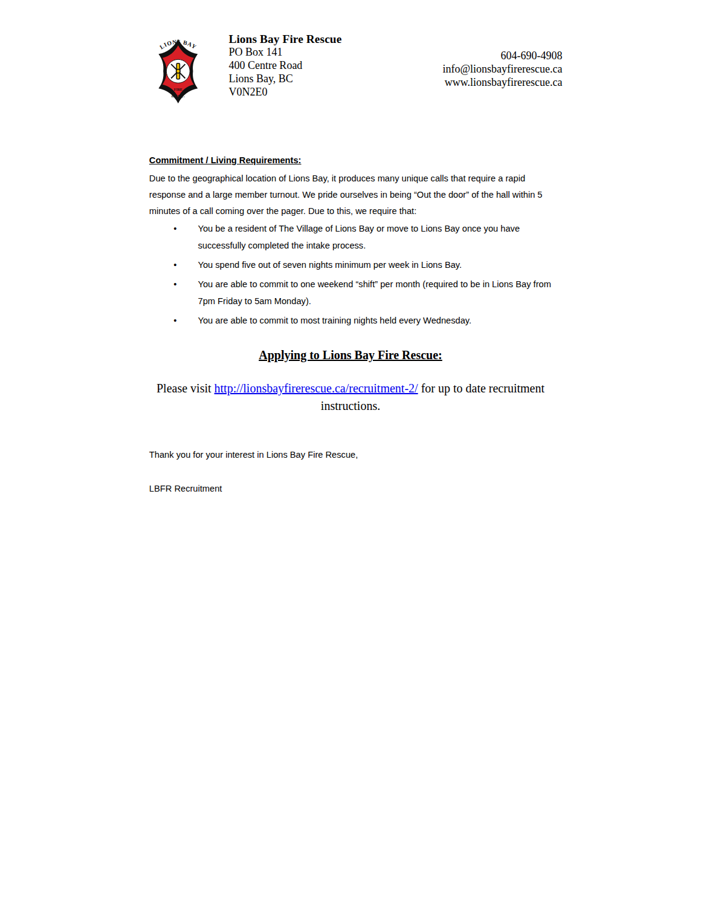LIONS BAY DEPT. FIRE
Lions Bay Fire Rescue
PO Box 141
400 Centre Road
Lions Bay, BC
V0N2E0
604-690-4908
info@lionsbayfirerescue.ca
www.lionsbayfirerescue.ca
Commitment / Living Requirements:
Due to the geographical location of Lions Bay, it produces many unique calls that require a rapid response and a large member turnout. We pride ourselves in being “Out the door” of the hall within 5 minutes of a call coming over the pager. Due to this, we require that:
You be a resident of The Village of Lions Bay or move to Lions Bay once you have successfully completed the intake process.
You spend five out of seven nights minimum per week in Lions Bay.
You are able to commit to one weekend “shift” per month (required to be in Lions Bay from 7pm Friday to 5am Monday).
You are able to commit to most training nights held every Wednesday.
Applying to Lions Bay Fire Rescue:
Please visit http://lionsbayfirerescue.ca/recruitment-2/ for up to date recruitment instructions.
Thank you for your interest in Lions Bay Fire Rescue,
LBFR Recruitment